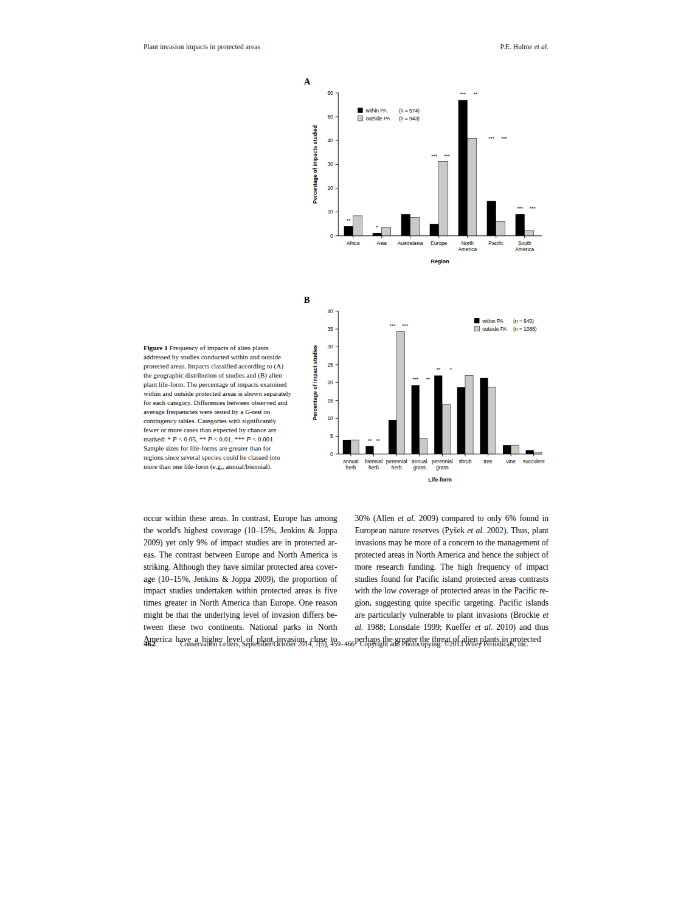Plant invasion impacts in protected areas
P.E. Hulme et al.
Figure 1 Frequency of impacts of alien plants addressed by studies conducted within and outside protected areas. Impacts classified according to (A) the geographic distribution of studies and (B) alien plant life-form. The percentage of impacts examined within and outside protected areas is shown separately for each category. Differences between observed and average frequencies were tested by a G-test on contingency tables. Categories with significantly fewer or more cases than expected by chance are marked: * P < 0.05, ** P < 0.01, *** P < 0.001. Sample sizes for life-forms are greater than for regions since several species could be classed into more than one life-form (e.g., annual/biennial).
A
0 10 20 30 40 50 60 Percentage of impacts studied within PA (n = 574) outside PA (n = 943) ** * *** *** *** ** *** *** *** *** Africa Asia Australasia Europe North America Pacific South America Region
B
0 5 10 15 20 25 30 35 40 Percentage of impact studies within PA (n = 640) outside PA (n = 1088) ** ** *** *** *** ** ** * annual herb biennial herb perennial herb annual grass perennial grass shrub tree vine succulent Life-form
occur within these areas. In contrast, Europe has among the world's highest coverage (10–15%, Jenkins & Joppa 2009) yet only 9% of impact studies are in protected areas. The contrast between Europe and North America is striking. Although they have similar protected area coverage (10–15%, Jenkins & Joppa 2009), the proportion of impact studies undertaken within protected areas is five times greater in North America than Europe. One reason might be that the underlying level of invasion differs between these two continents. National parks in North America have a higher level of plant invasion, close to 30% (Allen et al. 2009) compared to only 6% found in European nature reserves (Pyšek et al. 2002). Thus, plant invasions may be more of a concern to the management of protected areas in North America and hence the subject of more research funding. The high frequency of impact studies found for Pacific island protected areas contrasts with the low coverage of protected areas in the Pacific region, suggesting quite specific targeting. Pacific islands are particularly vulnerable to plant invasions (Brockie et al. 1988; Lonsdale 1999; Kueffer et al. 2010) and thus perhaps the greater the threat of alien plants in protected
462
Conservation Letters, September/October 2014, 7(5), 459–466 Copyright and Photocopying: ©2013 Wiley Periodicals, Inc.